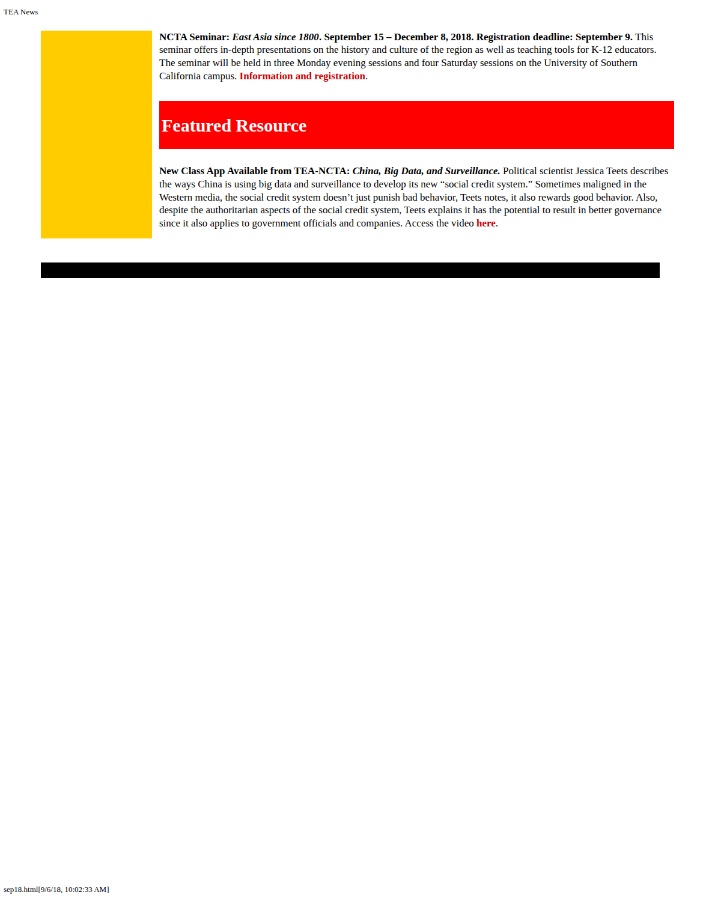TEA News
NCTA Seminar: East Asia since 1800. September 15 – December 8, 2018. Registration deadline: September 9. This seminar offers in-depth presentations on the history and culture of the region as well as teaching tools for K-12 educators. The seminar will be held in three Monday evening sessions and four Saturday sessions on the University of Southern California campus. Information and registration.
Featured Resource
New Class App Available from TEA-NCTA: China, Big Data, and Surveillance. Political scientist Jessica Teets describes the ways China is using big data and surveillance to develop its new “social credit system.” Sometimes maligned in the Western media, the social credit system doesn’t just punish bad behavior, Teets notes, it also rewards good behavior. Also, despite the authoritarian aspects of the social credit system, Teets explains it has the potential to result in better governance since it also applies to government officials and companies. Access the video here.
sep18.html[9/6/18, 10:02:33 AM]